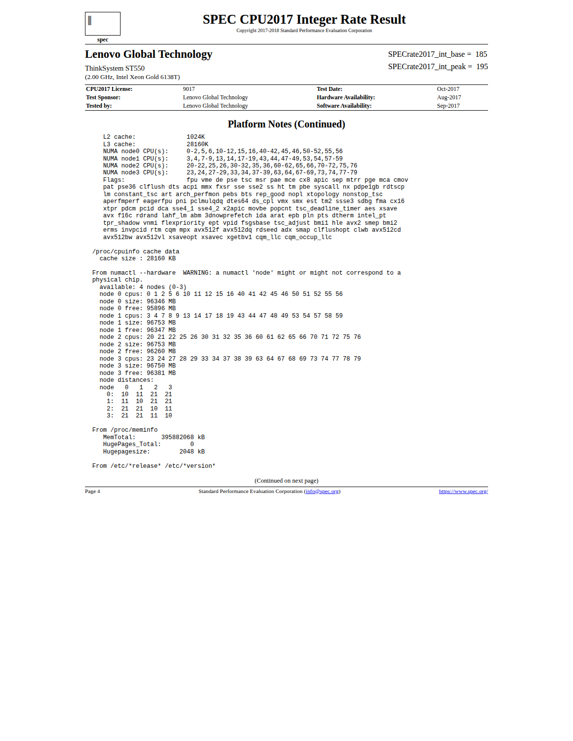|||
spec
SPEC CPU2017 Integer Rate Result
Copyright 2017-2018 Standard Performance Evaluation Corporation
Lenovo Global Technology
ThinkSystem ST550
(2.00 GHz, Intel Xeon Gold 6138T)
SPECrate2017_int_base = 185
SPECrate2017_int_peak = 195
| CPU2017 License: | 9017 | Test Date: | Oct-2017 |
| Test Sponsor: | Lenovo Global Technology | Hardware Availability: | Aug-2017 |
| Tested by: | Lenovo Global Technology | Software Availability: | Sep-2017 |
Platform Notes (Continued)
     L2 cache:              1024K
     L3 cache:              28160K
     NUMA node0 CPU(s):     0-2,5,6,10-12,15,16,40-42,45,46,50-52,55,56
     NUMA node1 CPU(s):     3,4,7-9,13,14,17-19,43,44,47-49,53,54,57-59
     NUMA node2 CPU(s):     20-22,25,26,30-32,35,36,60-62,65,66,70-72,75,76
     NUMA node3 CPU(s):     23,24,27-29,33,34,37-39,63,64,67-69,73,74,77-79
     Flags:                 fpu vme de pse tsc msr pae mce cx8 apic sep mtrr pge mca cmov
     pat pse36 clflush dts acpi mmx fxsr sse sse2 ss ht tm pbe syscall nx pdpe1gb rdtscp
     lm constant_tsc art arch_perfmon pebs bts rep_good nopl xtopology nonstop_tsc
     aperfmperf eagerfpu pni pclmulqdq dtes64 ds_cpl vmx smx est tm2 ssse3 sdbg fma cx16
     xtpr pdcm pcid dca sse4_1 sse4_2 x2apic movbe popcnt tsc_deadline_timer aes xsave
     avx f16c rdrand lahf_lm abm 3dnowprefetch ida arat epb pln pts dtherm intel_pt
     tpr_shadow vnmi flexpriority ept vpid fsgsbase tsc_adjust bmi1 hle avx2 smep bmi2
     erms invpcid rtm cqm mpx avx512f avx512dq rdseed adx smap clflushopt clwb avx512cd
     avx512bw avx512vl xsaveopt xsavec xgetbv1 cqm_llc cqm_occup_llc

  /proc/cpuinfo cache data
    cache size : 28160 KB

  From numactl --hardware  WARNING: a numactl 'node' might or might not correspond to a
  physical chip.
    available: 4 nodes (0-3)
    node 0 cpus: 0 1 2 5 6 10 11 12 15 16 40 41 42 45 46 50 51 52 55 56
    node 0 size: 96346 MB
    node 0 free: 95896 MB
    node 1 cpus: 3 4 7 8 9 13 14 17 18 19 43 44 47 48 49 53 54 57 58 59
    node 1 size: 96753 MB
    node 1 free: 96347 MB
    node 2 cpus: 20 21 22 25 26 30 31 32 35 36 60 61 62 65 66 70 71 72 75 76
    node 2 size: 96753 MB
    node 2 free: 96260 MB
    node 3 cpus: 23 24 27 28 29 33 34 37 38 39 63 64 67 68 69 73 74 77 78 79
    node 3 size: 96750 MB
    node 3 free: 96381 MB
    node distances:
    node   0   1   2   3
      0:  10  11  21  21
      1:  11  10  21  21
      2:  21  21  10  11
      3:  21  21  11  10

  From /proc/meminfo
     MemTotal:       395882068 kB
     HugePages_Total:        0
     Hugepagesize:        2048 kB

  From /etc/*release* /etc/*version*
(Continued on next page)
Page 4
Standard Performance Evaluation Corporation (info@spec.org)
https://www.spec.org/